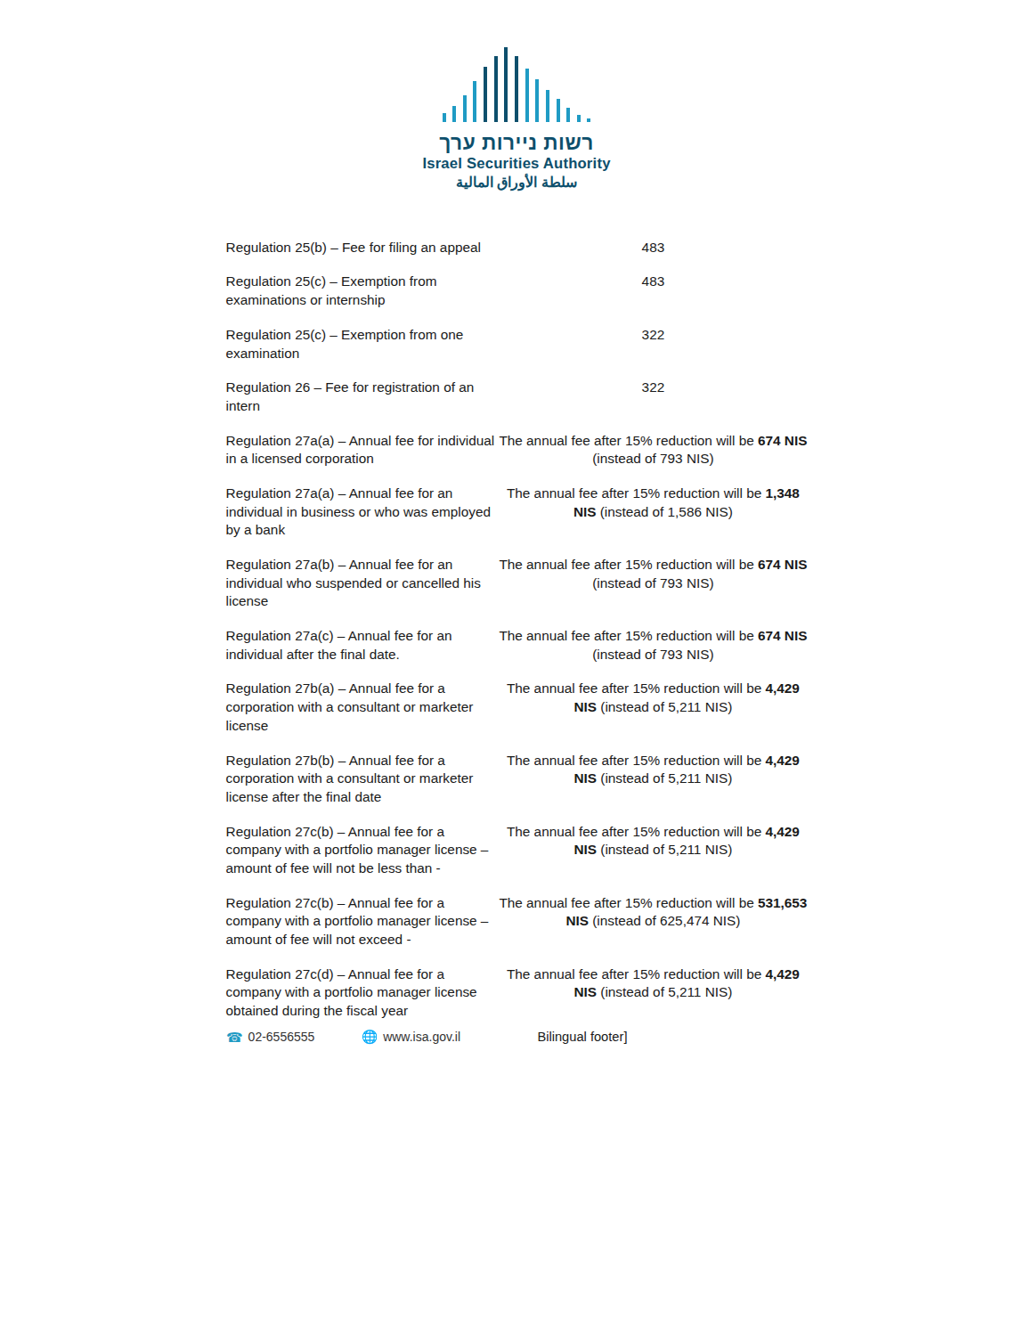רשות ניירות ערך
Israel Securities Authority
سلطة الأوراق المالية
| Regulation 25(b) – Fee for filing an appeal | 483 |
| Regulation 25(c) – Exemption from examinations or internship | 483 |
| Regulation 25(c) – Exemption from one examination | 322 |
| Regulation 26 – Fee for registration of an intern | 322 |
| Regulation 27a(a) – Annual fee for individual in a licensed corporation | The annual fee after 15% reduction will be 674 NIS (instead of 793 NIS) |
| Regulation 27a(a) – Annual fee for an individual in business or who was employed by a bank | The annual fee after 15% reduction will be 1,348 NIS (instead of 1,586 NIS) |
| Regulation 27a(b) – Annual fee for an individual who suspended or cancelled his license | The annual fee after 15% reduction will be 674 NIS (instead of 793 NIS) |
| Regulation 27a(c) – Annual fee for an individual after the final date. | The annual fee after 15% reduction will be 674 NIS (instead of 793 NIS) |
| Regulation 27b(a) – Annual fee for a corporation with a consultant or marketer license | The annual fee after 15% reduction will be 4,429 NIS (instead of 5,211 NIS) |
| Regulation 27b(b) – Annual fee for a corporation with a consultant or marketer license after the final date | The annual fee after 15% reduction will be 4,429 NIS (instead of 5,211 NIS) |
| Regulation 27c(b) – Annual fee for a company with a portfolio manager license – amount of fee will not be less than - | The annual fee after 15% reduction will be 4,429 NIS (instead of 5,211 NIS) |
| Regulation 27c(b) – Annual fee for a company with a portfolio manager license – amount of fee will not exceed - | The annual fee after 15% reduction will be 531,653 NIS (instead of 625,474 NIS) |
| Regulation 27c(d) – Annual fee for a company with a portfolio manager license obtained during the fiscal year | The annual fee after 15% reduction will be 4,429 NIS (instead of 5,211 NIS) |
☎02-6556555 🌐www.isa.gov.il Bilingual footer]